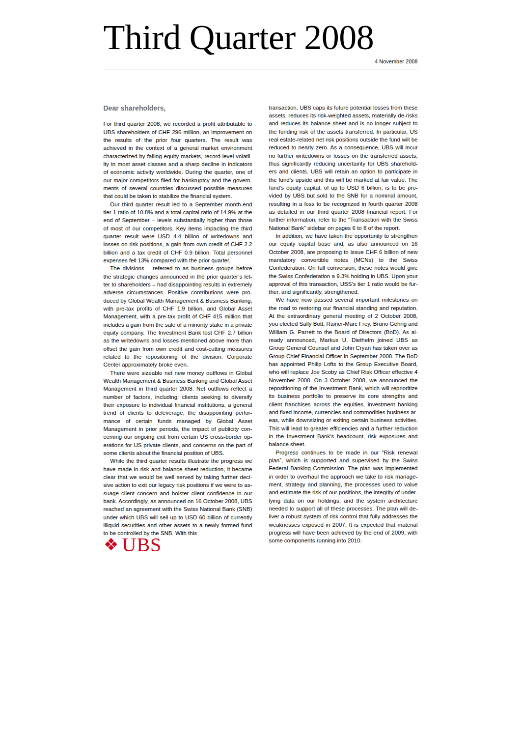Third Quarter 2008
4 November 2008
Dear shareholders,
For third quarter 2008, we recorded a profit attributable to UBS shareholders of CHF 296 million, an improvement on the results of the prior four quarters. The result was achieved in the context of a general market environment characterized by falling equity markets, record-level volatility in most asset classes and a sharp decline in indicators of economic activity worldwide. During the quarter, one of our major competitors filed for bankruptcy and the governments of several countries discussed possible measures that could be taken to stabilize the financial system.
Our third quarter result led to a September month-end tier 1 ratio of 10.8% and a total capital ratio of 14.9% at the end of September – levels substantially higher than those of most of our competitors. Key items impacting the third quarter result were USD 4.4 billion of writedowns and losses on risk positions, a gain from own credit of CHF 2.2 billion and a tax credit of CHF 0.9 billion. Total personnel expenses fell 13% compared with the prior quarter.
The divisions – referred to as business groups before the strategic changes announced in the prior quarter’s letter to shareholders – had disappointing results in extremely adverse circumstances. Positive contributions were produced by Global Wealth Management & Business Banking, with pre-tax profits of CHF 1.9 billion, and Global Asset Management, with a pre-tax profit of CHF 415 million that includes a gain from the sale of a minority stake in a private equity company. The Investment Bank lost CHF 2.7 billion as the writedowns and losses mentioned above more than offset the gain from own credit and cost-cutting measures related to the repositioning of the division. Corporate Center approximately broke even.
There were sizeable net new money outflows in Global Wealth Management & Business Banking and Global Asset Management in third quarter 2008. Net outflows reflect a number of factors, including: clients seeking to diversify their exposure to individual financial institutions, a general trend of clients to deleverage, the disappointing performance of certain funds managed by Global Asset Management in prior periods, the impact of publicity concerning our ongoing exit from certain US cross-border operations for US private clients, and concerns on the part of some clients about the financial position of UBS.
While the third quarter results illustrate the progress we have made in risk and balance sheet reduction, it became clear that we would be well served by taking further decisive action to exit our legacy risk positions if we were to assuage client concern and bolster client confidence in our bank. Accordingly, as announced on 16 October 2008, UBS reached an agreement with the Swiss National Bank (SNB) under which UBS will sell up to USD 60 billion of currently illiquid securities and other assets to a newly formed fund to be controlled by the SNB. With this
transaction, UBS caps its future potential losses from these assets, reduces its risk-weighted assets, materially de-risks and reduces its balance sheet and is no longer subject to the funding risk of the assets transferred. In particular, US real estate-related net risk positions outside the fund will be reduced to nearly zero. As a consequence, UBS will incur no further writedowns or losses on the transferred assets, thus significantly reducing uncertainty for UBS shareholders and clients. UBS will retain an option to participate in the fund’s upside and this will be marked at fair value. The fund’s equity capital, of up to USD 6 billion, is to be provided by UBS but sold to the SNB for a nominal amount, resulting in a loss to be recognized in fourth quarter 2008 as detailed in our third quarter 2008 financial report. For further information, refer to the “Transaction with the Swiss National Bank” sidebar on pages 6 to 8 of the report.
In addition, we have taken the opportunity to strengthen our equity capital base and, as also announced on 16 October 2008, are proposing to issue CHF 6 billion of new mandatory convertible notes (MCNs) to the Swiss Confederation. On full conversion, these notes would give the Swiss Confederation a 9.3% holding in UBS. Upon your approval of this transaction, UBS’s tier 1 ratio would be further, and significantly, strengthened.
We have now passed several important milestones on the road to restoring our financial standing and reputation. At the extraordinary general meeting of 2 October 2008, you elected Sally Bott, Rainer-Marc Frey, Bruno Gehrig and William G. Parrett to the Board of Directors (BoD). As already announced, Markus U. Diethelm joined UBS as Group General Counsel and John Cryan has taken over as Group Chief Financial Officer in September 2008. The BoD has appointed Philip Lofts to the Group Executive Board, who will replace Joe Scoby as Chief Risk Officer effective 4 November 2008. On 3 October 2008, we announced the repositioning of the Investment Bank, which will reprioritize its business portfolio to preserve its core strengths and client franchises across the equities, investment banking and fixed income, currencies and commodities business areas, while downsizing or exiting certain business activities. This will lead to greater efficiencies and a further reduction in the Investment Bank’s headcount, risk exposures and balance sheet.
Progress continues to be made in our “Risk renewal plan”, which is supported and supervised by the Swiss Federal Banking Commission. The plan was implemented in order to overhaul the approach we take to risk management, strategy and planning, the processes used to value and estimate the risk of our positions, the integrity of underlying data on our holdings, and the system architecture needed to support all of these processes. The plan will deliver a robust system of risk control that fully addresses the weaknesses exposed in 2007. It is expected that material progress will have been achieved by the end of 2009, with some components running into 2010.
❖ UBS